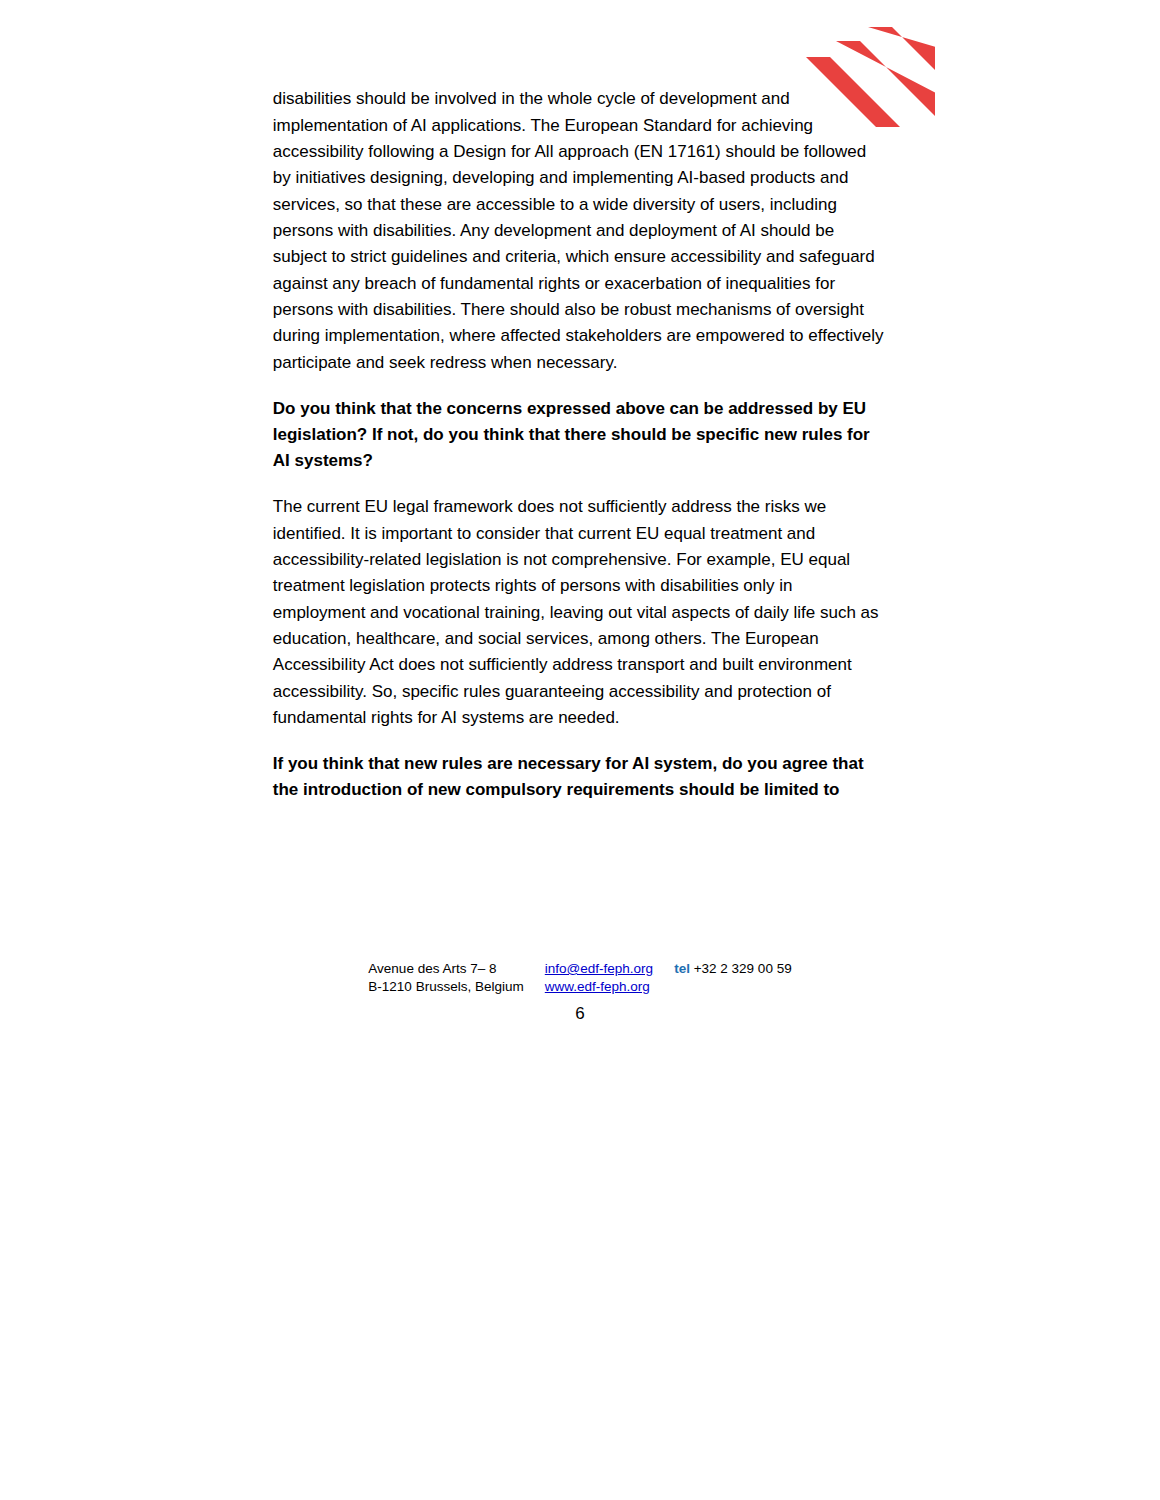disabilities should be involved in the whole cycle of development and implementation of AI applications. The European Standard for achieving accessibility following a Design for All approach (EN 17161) should be followed by initiatives designing, developing and implementing AI-based products and services, so that these are accessible to a wide diversity of users, including persons with disabilities. Any development and deployment of AI should be subject to strict guidelines and criteria, which ensure accessibility and safeguard against any breach of fundamental rights or exacerbation of inequalities for persons with disabilities. There should also be robust mechanisms of oversight during implementation, where affected stakeholders are empowered to effectively participate and seek redress when necessary.
Do you think that the concerns expressed above can be addressed by EU legislation? If not, do you think that there should be specific new rules for AI systems?
The current EU legal framework does not sufficiently address the risks we identified. It is important to consider that current EU equal treatment and accessibility-related legislation is not comprehensive. For example, EU equal treatment legislation protects rights of persons with disabilities only in employment and vocational training, leaving out vital aspects of daily life such as education, healthcare, and social services, among others. The European Accessibility Act does not sufficiently address transport and built environment accessibility. So, specific rules guaranteeing accessibility and protection of fundamental rights for AI systems are needed.
If you think that new rules are necessary for AI system, do you agree that the introduction of new compulsory requirements should be limited to
| Avenue des Arts 7– 8 | info@edf-feph.org | tel +32 2 329 00 59 |
| B-1210 Brussels, Belgium | www.edf-feph.org | |
6